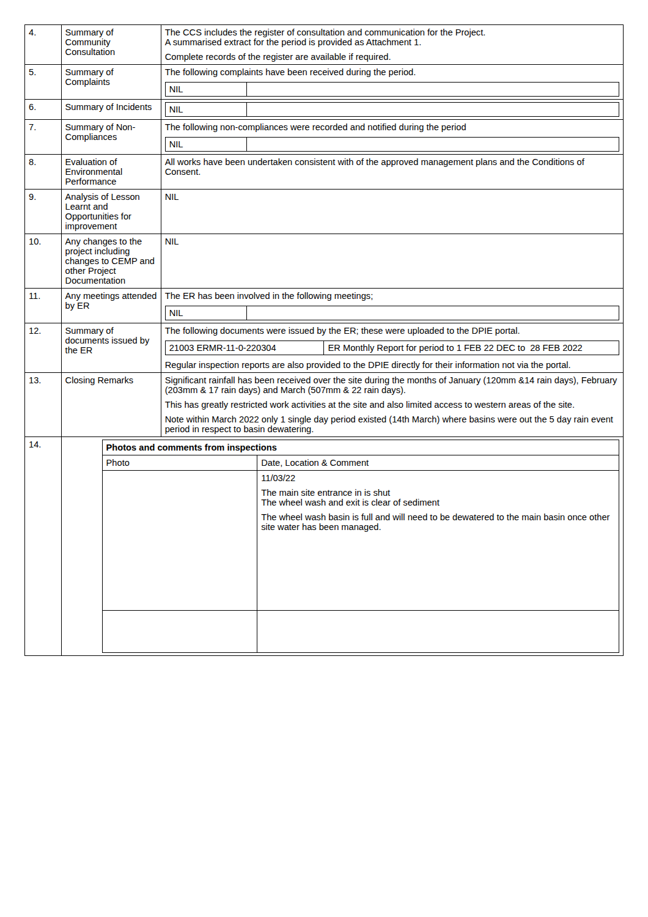| 4. | Summary of Community Consultation | The CCS includes the register of consultation and communication for the Project. A summarised extract for the period is provided as Attachment 1. Complete records of the register are available if required. |
| 5. | Summary of Complaints | The following complaints have been received during the period. / NIL / / |
| 6. | Summary of Incidents | / NIL / / |
| 7. | Summary of Non-Compliances | The following non-compliances were recorded and notified during the period / NIL / / |
| 8. | Evaluation of Environmental Performance | All works have been undertaken consistent with of the approved management plans and the Conditions of Consent. |
| 9. | Analysis of Lesson Learnt and Opportunities for improvement | NIL |
| 10. | Any changes to the project including changes to CEMP and other Project Documentation | NIL |
| 11. | Any meetings attended by ER | The ER has been involved in the following meetings; / NIL / / |
| 12. | Summary of documents issued by the ER | The following documents were issued by the ER; these were uploaded to the DPIE portal. / 21003 ERMR-11-0-220304 / ER Monthly Report for period to 1 FEB 22 DEC to 28 FEB 2022 / Regular inspection reports are also provided to the DPIE directly for their information not via the portal. |
| 13. | Closing Remarks | Significant rainfall has been received over the site during the months of January (120mm &14 rain days), February (203mm & 17 rain days) and March (507mm & 22 rain days). This has greatly restricted work activities at the site and also limited access to western areas of the site. Note within March 2022 only 1 single day period existed (14th March) where basins were out the 5 day rain event period in respect to basin dewatering. |
| 14. | / Photos and comments from inspections / / Photo / Date, Location & Comment / / / 11/03/22 The main site entrance in is shut The wheel wash and exit is clear of sediment The wheel wash basin is full and will need to be dewatered to the main basin once other site water has been managed. / |